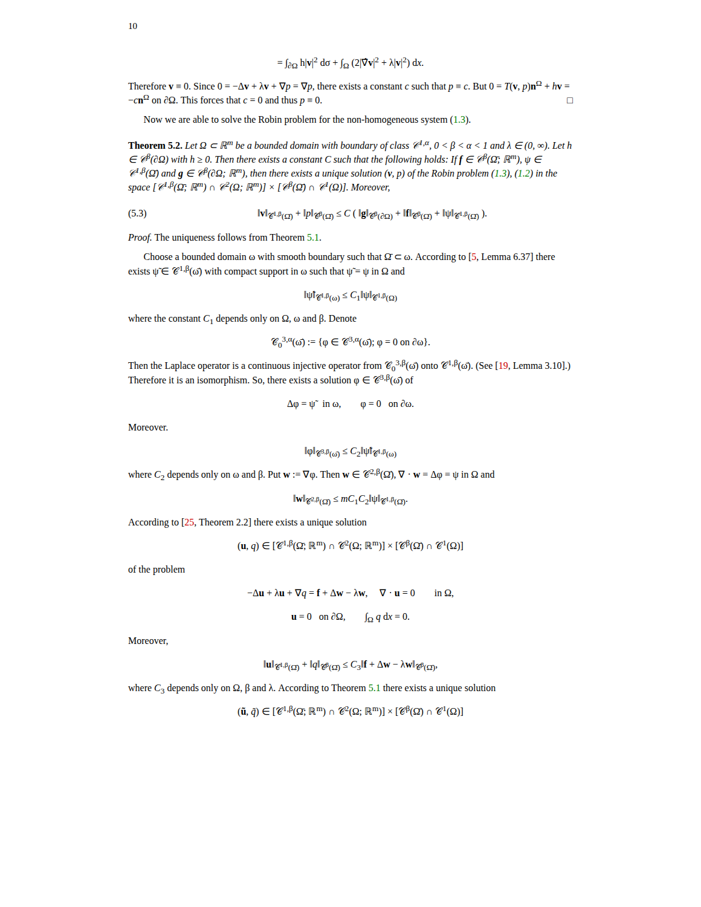10
= ∫∂Ω h|v|2 dσ + ∫Ω (2|∇̂v|2 + λ|v|2) dx.
Therefore v ≡ 0. Since 0 = −Δv + λv + ∇p = ∇p, there exists a constant c such that p ≡ c. But 0 = T(v, p)nΩ + hv = −cnΩ on ∂Ω. This forces that c = 0 and thus p ≡ 0. □
Now we are able to solve the Robin problem for the non-homogeneous system (1.3).
Theorem 5.2. Let Ω ⊂ ℝm be a bounded domain with boundary of class 𝒞1,α, 0 < β < α < 1 and λ ∈ (0, ∞). Let h ∈ 𝒞β(∂Ω) with h ≥ 0. Then there exists a constant C such that the following holds: If f ∈ 𝒞β(Ω̄; ℝm), ψ ∈ 𝒞1,β(Ω̄) and g ∈ 𝒞β(∂Ω; ℝm), then there exists a unique solution (v, p) of the Robin problem (1.3), (1.2) in the space [𝒞1,β(Ω̄; ℝm) ∩ 𝒞2(Ω; ℝm)] × [𝒞β(Ω̄) ∩ 𝒞1(Ω)]. Moreover,
(5.3)
‖v‖𝒞1,β(Ω̄) + ‖p‖𝒞β(Ω̄) ≤ C ( ‖g‖𝒞β(∂Ω) + ‖f‖𝒞β(Ω̄) + ‖ψ‖𝒞1,β(Ω̄) ).
Proof. The uniqueness follows from Theorem 5.1.
Choose a bounded domain ω with smooth boundary such that Ω̄ ⊂ ω. According to [5, Lemma 6.37] there exists ψ̃ ∈ 𝒞1,β(ω̄) with compact support in ω such that ψ̃ = ψ in Ω and
‖ψ̃‖𝒞1,β(ω) ≤ C1‖ψ‖𝒞1,β(Ω)
where the constant C1 depends only on Ω, ω and β. Denote
𝒞03,α(ω̄) := {φ ∈ 𝒞3,α(ω̄); φ = 0 on ∂ω}.
Then the Laplace operator is a continuous injective operator from 𝒞03,β(ω̄) onto 𝒞1,β(ω̄). (See [19, Lemma 3.10].) Therefore it is an isomorphism. So, there exists a solution φ ∈ 𝒞3,β(ω̄) of
Δφ = ψ̃ in ω, φ = 0 on ∂ω.
Moreover.
‖φ‖𝒞3,β(ω̄) ≤ C2‖ψ̃‖𝒞1,β(ω)
where C2 depends only on ω and β. Put w := ∇φ. Then w ∈ 𝒞2,β(Ω̄), ∇ · w = Δφ = ψ in Ω and
‖w‖𝒞2,β(Ω̄) ≤ mC1C2‖ψ‖𝒞1,β(Ω̄).
According to [25, Theorem 2.2] there exists a unique solution
(u, q) ∈ [𝒞1,β(Ω̄; ℝm) ∩ 𝒞2(Ω; ℝm)] × [𝒞β(Ω̄) ∩ 𝒞1(Ω)]
of the problem
−Δu + λu + ∇q = f + Δw − λw, ∇ · u = 0 in Ω,
u = 0 on ∂Ω, ∫Ω q dx = 0.
Moreover,
‖u‖𝒞1,β(Ω̄) + ‖q‖𝒞β(Ω̄) ≤ C3‖f + Δw − λw‖𝒞β(Ω̄),
where C3 depends only on Ω, β and λ. According to Theorem 5.1 there exists a unique solution
(ũ, q̃) ∈ [𝒞1,β(Ω̄; ℝm) ∩ 𝒞2(Ω; ℝm)] × [𝒞β(Ω̄) ∩ 𝒞1(Ω)]